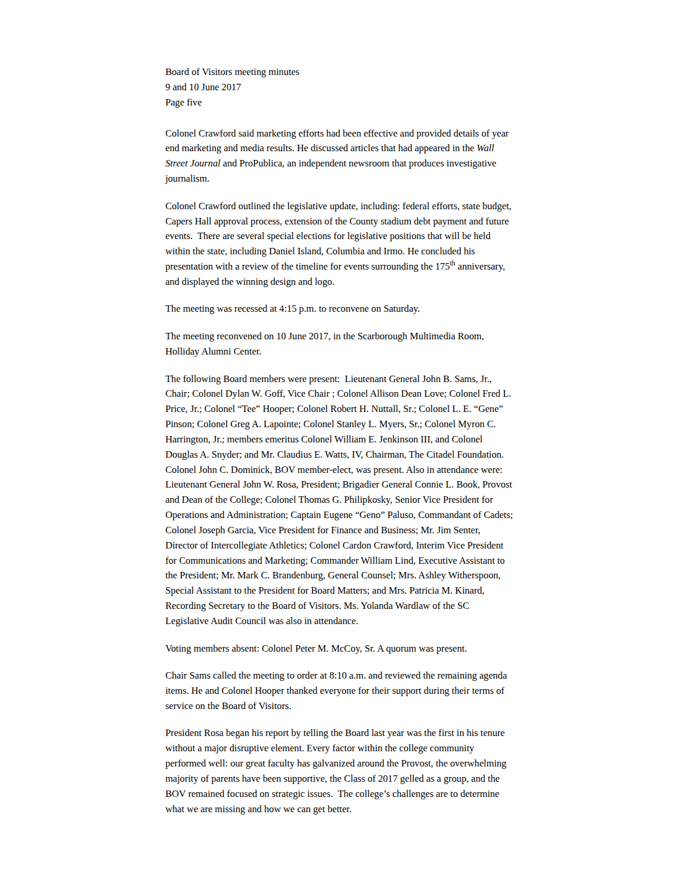Board of Visitors meeting minutes
9 and 10 June 2017
Page five
Colonel Crawford said marketing efforts had been effective and provided details of year end marketing and media results. He discussed articles that had appeared in the Wall Street Journal and ProPublica, an independent newsroom that produces investigative journalism.
Colonel Crawford outlined the legislative update, including: federal efforts, state budget, Capers Hall approval process, extension of the County stadium debt payment and future events. There are several special elections for legislative positions that will be held within the state, including Daniel Island, Columbia and Irmo. He concluded his presentation with a review of the timeline for events surrounding the 175th anniversary, and displayed the winning design and logo.
The meeting was recessed at 4:15 p.m. to reconvene on Saturday.
The meeting reconvened on 10 June 2017, in the Scarborough Multimedia Room, Holliday Alumni Center.
The following Board members were present: Lieutenant General John B. Sams, Jr., Chair; Colonel Dylan W. Goff, Vice Chair ; Colonel Allison Dean Love; Colonel Fred L. Price, Jr.; Colonel “Tee” Hooper; Colonel Robert H. Nuttall, Sr.; Colonel L. E. “Gene” Pinson; Colonel Greg A. Lapointe; Colonel Stanley L. Myers, Sr.; Colonel Myron C. Harrington, Jr.; members emeritus Colonel William E. Jenkinson III, and Colonel Douglas A. Snyder; and Mr. Claudius E. Watts, IV, Chairman, The Citadel Foundation. Colonel John C. Dominick, BOV member-elect, was present. Also in attendance were: Lieutenant General John W. Rosa, President; Brigadier General Connie L. Book, Provost and Dean of the College; Colonel Thomas G. Philipkosky, Senior Vice President for Operations and Administration; Captain Eugene “Geno” Paluso, Commandant of Cadets; Colonel Joseph Garcia, Vice President for Finance and Business; Mr. Jim Senter, Director of Intercollegiate Athletics; Colonel Cardon Crawford, Interim Vice President for Communications and Marketing; Commander William Lind, Executive Assistant to the President; Mr. Mark C. Brandenburg, General Counsel; Mrs. Ashley Witherspoon, Special Assistant to the President for Board Matters; and Mrs. Patricia M. Kinard, Recording Secretary to the Board of Visitors. Ms. Yolanda Wardlaw of the SC Legislative Audit Council was also in attendance.
Voting members absent: Colonel Peter M. McCoy, Sr. A quorum was present.
Chair Sams called the meeting to order at 8:10 a.m. and reviewed the remaining agenda items. He and Colonel Hooper thanked everyone for their support during their terms of service on the Board of Visitors.
President Rosa began his report by telling the Board last year was the first in his tenure without a major disruptive element. Every factor within the college community performed well: our great faculty has galvanized around the Provost, the overwhelming majority of parents have been supportive, the Class of 2017 gelled as a group, and the BOV remained focused on strategic issues. The college’s challenges are to determine what we are missing and how we can get better.